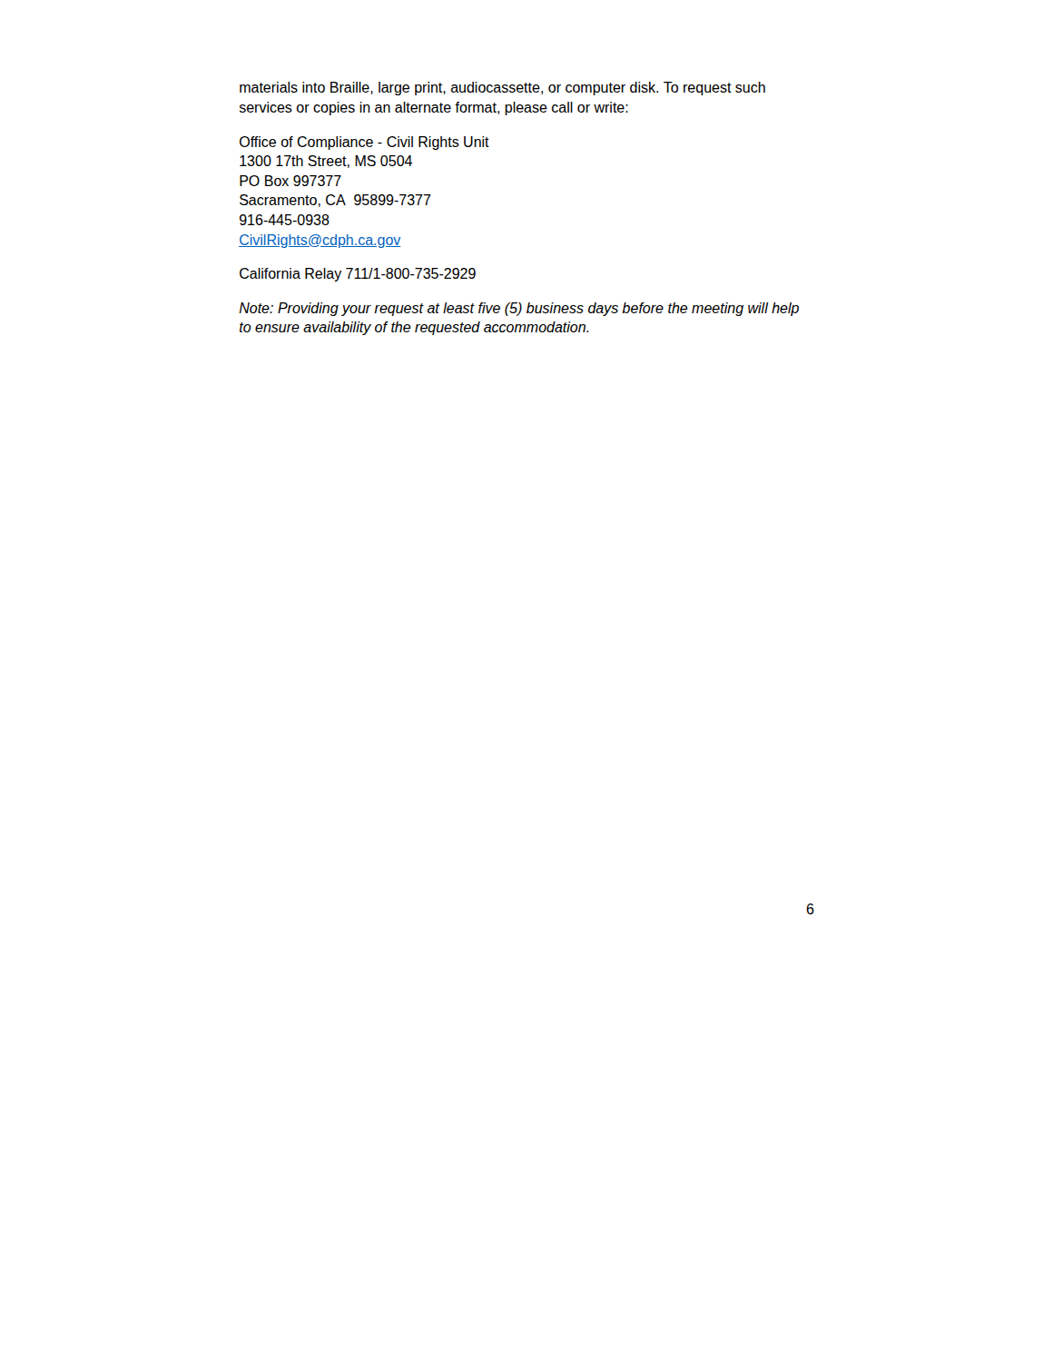materials into Braille, large print, audiocassette, or computer disk. To request such services or copies in an alternate format, please call or write:
Office of Compliance - Civil Rights Unit
1300 17th Street, MS 0504
PO Box 997377
Sacramento, CA 95899-7377
916-445-0938
CivilRights@cdph.ca.gov
California Relay 711/1-800-735-2929
Note: Providing your request at least five (5) business days before the meeting will help to ensure availability of the requested accommodation.
6